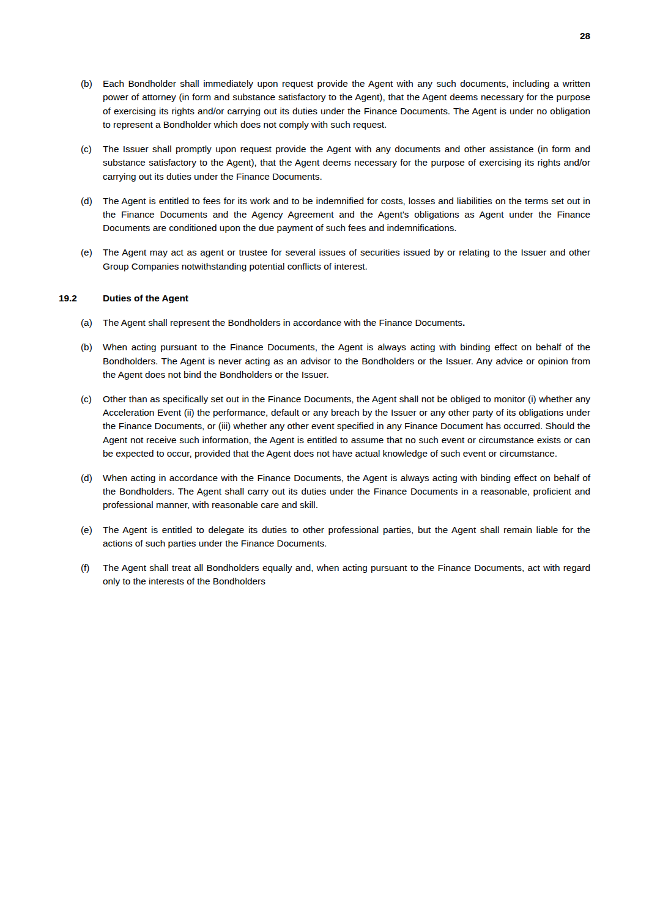28
(b)
Each Bondholder shall immediately upon request provide the Agent with any such documents, including a written power of attorney (in form and substance satisfactory to the Agent), that the Agent deems necessary for the purpose of exercising its rights and/or carrying out its duties under the Finance Documents. The Agent is under no obligation to represent a Bondholder which does not comply with such request.
(c)
The Issuer shall promptly upon request provide the Agent with any documents and other assistance (in form and substance satisfactory to the Agent), that the Agent deems necessary for the purpose of exercising its rights and/or carrying out its duties under the Finance Documents.
(d)
The Agent is entitled to fees for its work and to be indemnified for costs, losses and liabilities on the terms set out in the Finance Documents and the Agency Agreement and the Agent's obligations as Agent under the Finance Documents are conditioned upon the due payment of such fees and indemnifications.
(e)
The Agent may act as agent or trustee for several issues of securities issued by or relating to the Issuer and other Group Companies notwithstanding potential conflicts of interest.
19.2 Duties of the Agent
(a)
The Agent shall represent the Bondholders in accordance with the Finance Documents.
(b)
When acting pursuant to the Finance Documents, the Agent is always acting with binding effect on behalf of the Bondholders. The Agent is never acting as an advisor to the Bondholders or the Issuer. Any advice or opinion from the Agent does not bind the Bondholders or the Issuer.
(c)
Other than as specifically set out in the Finance Documents, the Agent shall not be obliged to monitor (i) whether any Acceleration Event (ii) the performance, default or any breach by the Issuer or any other party of its obligations under the Finance Documents, or (iii) whether any other event specified in any Finance Document has occurred. Should the Agent not receive such information, the Agent is entitled to assume that no such event or circumstance exists or can be expected to occur, provided that the Agent does not have actual knowledge of such event or circumstance.
(d)
When acting in accordance with the Finance Documents, the Agent is always acting with binding effect on behalf of the Bondholders. The Agent shall carry out its duties under the Finance Documents in a reasonable, proficient and professional manner, with reasonable care and skill.
(e)
The Agent is entitled to delegate its duties to other professional parties, but the Agent shall remain liable for the actions of such parties under the Finance Documents.
(f)
The Agent shall treat all Bondholders equally and, when acting pursuant to the Finance Documents, act with regard only to the interests of the Bondholders